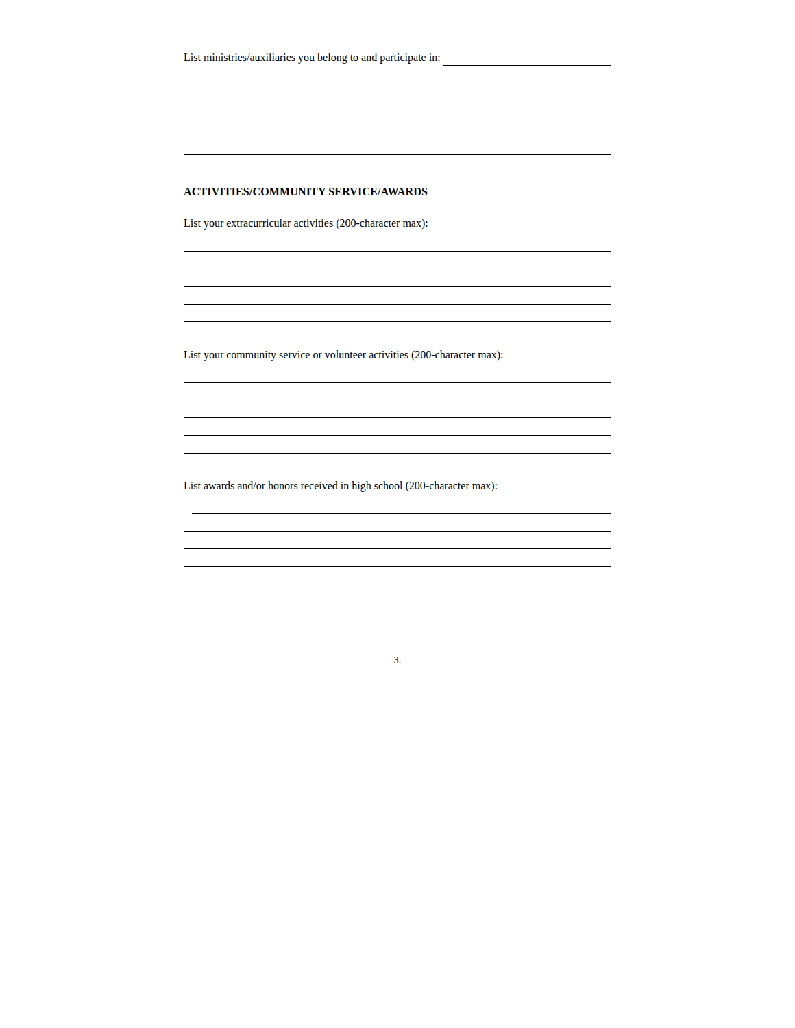List ministries/auxiliaries you belong to and participate in:
ACTIVITIES/COMMUNITY SERVICE/AWARDS
List your extracurricular activities (200-character max):
List your community service or volunteer activities (200-character max):
List awards and/or honors received in high school (200-character max):
3.